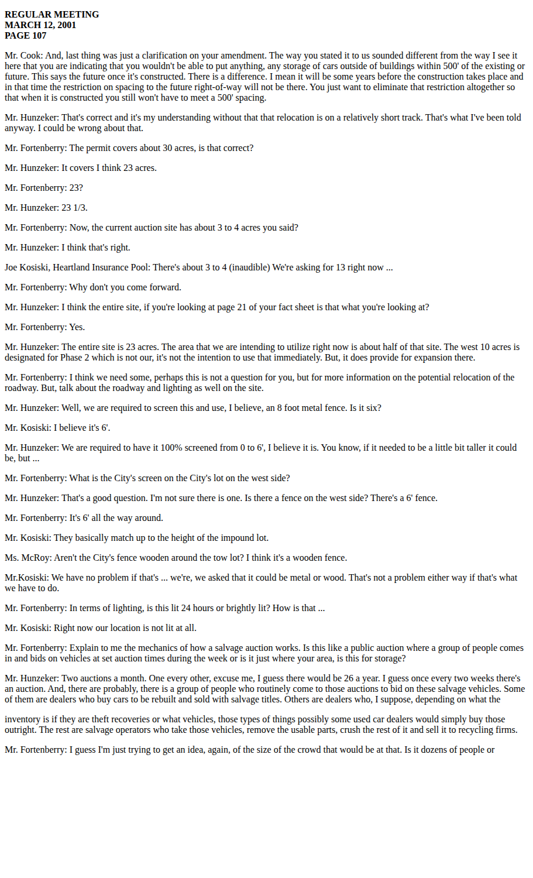REGULAR MEETING
MARCH 12, 2001
PAGE 107
Mr. Cook: And, last thing was just a clarification on your amendment. The way you stated it to us sounded different from the way I see it here that you are indicating that you wouldn't be able to put anything, any storage of cars outside of buildings within 500' of the existing or future. This says the future once it's constructed. There is a difference. I mean it will be some years before the construction takes place and in that time the restriction on spacing to the future right-of-way will not be there. You just want to eliminate that restriction altogether so that when it is constructed you still won't have to meet a 500' spacing.
Mr. Hunzeker: That's correct and it's my understanding without that that relocation is on a relatively short track. That's what I've been told anyway. I could be wrong about that.
Mr. Fortenberry: The permit covers about 30 acres, is that correct?
Mr. Hunzeker: It covers I think 23 acres.
Mr. Fortenberry: 23?
Mr. Hunzeker: 23 1/3.
Mr. Fortenberry: Now, the current auction site has about 3 to 4 acres you said?
Mr. Hunzeker: I think that's right.
Joe Kosiski, Heartland Insurance Pool: There's about 3 to 4 (inaudible) We're asking for 13 right now ...
Mr. Fortenberry: Why don't you come forward.
Mr. Hunzeker: I think the entire site, if you're looking at page 21 of your fact sheet is that what you're looking at?
Mr. Fortenberry: Yes.
Mr. Hunzeker: The entire site is 23 acres. The area that we are intending to utilize right now is about half of that site. The west 10 acres is designated for Phase 2 which is not our, it's not the intention to use that immediately. But, it does provide for expansion there.
Mr. Fortenberry: I think we need some, perhaps this is not a question for you, but for more information on the potential relocation of the roadway. But, talk about the roadway and lighting as well on the site.
Mr. Hunzeker: Well, we are required to screen this and use, I believe, an 8 foot metal fence. Is it six?
Mr. Kosiski: I believe it's 6'.
Mr. Hunzeker: We are required to have it 100% screened from 0 to 6', I believe it is. You know, if it needed to be a little bit taller it could be, but ...
Mr. Fortenberry: What is the City's screen on the City's lot on the west side?
Mr. Hunzeker: That's a good question. I'm not sure there is one. Is there a fence on the west side? There's a 6' fence.
Mr. Fortenberry: It's 6' all the way around.
Mr. Kosiski: They basically match up to the height of the impound lot.
Ms. McRoy: Aren't the City's fence wooden around the tow lot? I think it's a wooden fence.
Mr.Kosiski: We have no problem if that's ... we're, we asked that it could be metal or wood. That's not a problem either way if that's what we have to do.
Mr. Fortenberry: In terms of lighting, is this lit 24 hours or brightly lit? How is that ...
Mr. Kosiski: Right now our location is not lit at all.
Mr. Fortenberry: Explain to me the mechanics of how a salvage auction works. Is this like a public auction where a group of people comes in and bids on vehicles at set auction times during the week or is it just where your area, is this for storage?
Mr. Hunzeker: Two auctions a month. One every other, excuse me, I guess there would be 26 a year. I guess once every two weeks there's an auction. And, there are probably, there is a group of people who routinely come to those auctions to bid on these salvage vehicles. Some of them are dealers who buy cars to be rebuilt and sold with salvage titles. Others are dealers who, I suppose, depending on what the
inventory is if they are theft recoveries or what vehicles, those types of things possibly some used car dealers would simply buy those outright. The rest are salvage operators who take those vehicles, remove the usable parts, crush the rest of it and sell it to recycling firms.
Mr. Fortenberry: I guess I'm just trying to get an idea, again, of the size of the crowd that would be at that. Is it dozens of people or